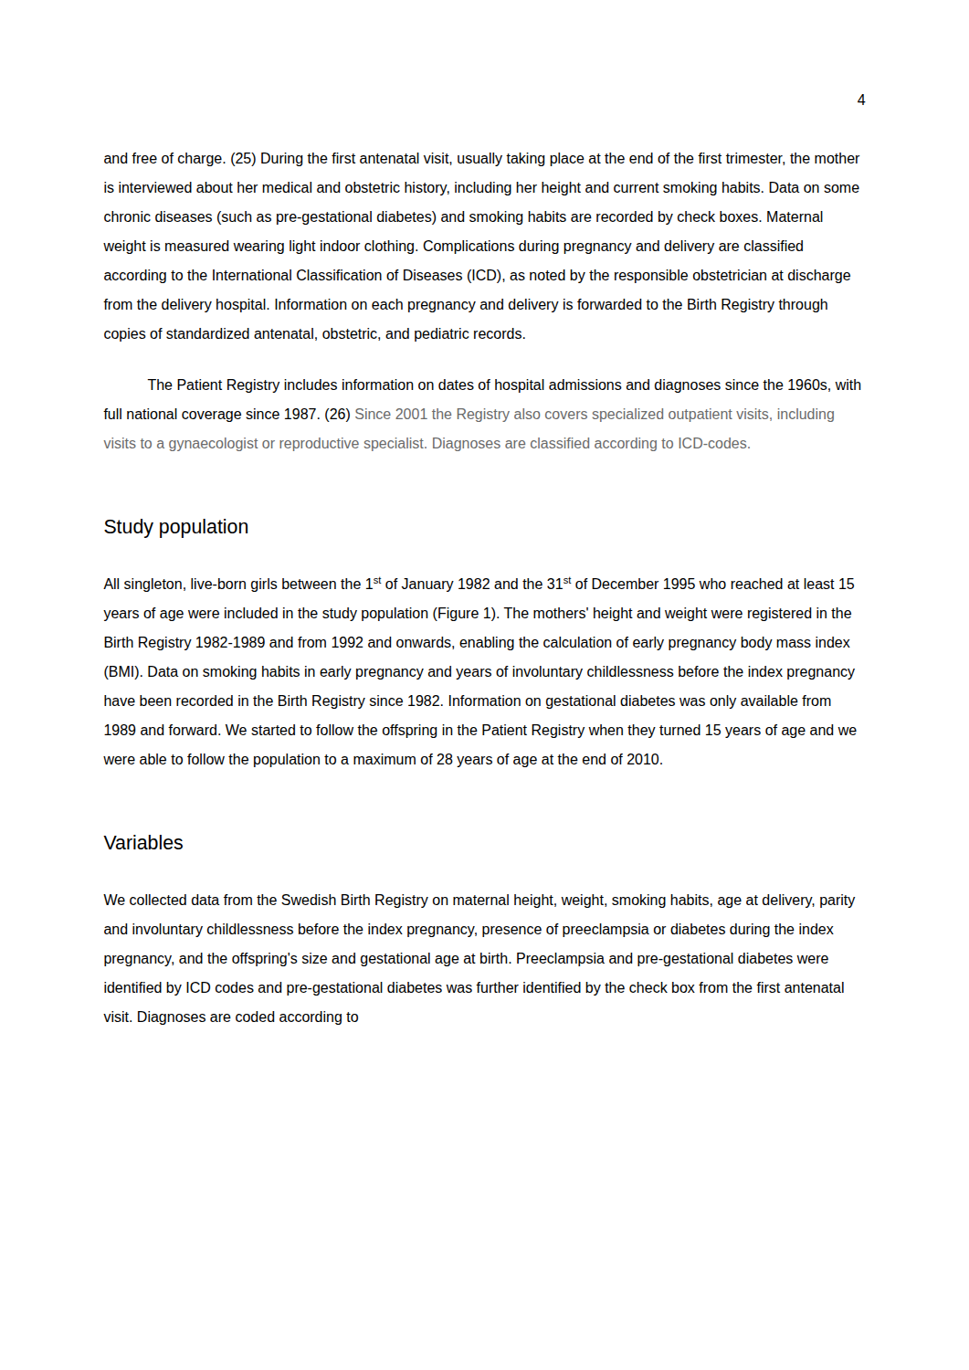4
and free of charge. (25) During the first antenatal visit, usually taking place at the end of the first trimester, the mother is interviewed about her medical and obstetric history, including her height and current smoking habits. Data on some chronic diseases (such as pre-gestational diabetes) and smoking habits are recorded by check boxes. Maternal weight is measured wearing light indoor clothing. Complications during pregnancy and delivery are classified according to the International Classification of Diseases (ICD), as noted by the responsible obstetrician at discharge from the delivery hospital. Information on each pregnancy and delivery is forwarded to the Birth Registry through copies of standardized antenatal, obstetric, and pediatric records.
The Patient Registry includes information on dates of hospital admissions and diagnoses since the 1960s, with full national coverage since 1987. (26) Since 2001 the Registry also covers specialized outpatient visits, including visits to a gynaecologist or reproductive specialist. Diagnoses are classified according to ICD-codes.
Study population
All singleton, live-born girls between the 1st of January 1982 and the 31st of December 1995 who reached at least 15 years of age were included in the study population (Figure 1). The mothers' height and weight were registered in the Birth Registry 1982-1989 and from 1992 and onwards, enabling the calculation of early pregnancy body mass index (BMI). Data on smoking habits in early pregnancy and years of involuntary childlessness before the index pregnancy have been recorded in the Birth Registry since 1982. Information on gestational diabetes was only available from 1989 and forward. We started to follow the offspring in the Patient Registry when they turned 15 years of age and we were able to follow the population to a maximum of 28 years of age at the end of 2010.
Variables
We collected data from the Swedish Birth Registry on maternal height, weight, smoking habits, age at delivery, parity and involuntary childlessness before the index pregnancy, presence of preeclampsia or diabetes during the index pregnancy, and the offspring's size and gestational age at birth. Preeclampsia and pre-gestational diabetes were identified by ICD codes and pre-gestational diabetes was further identified by the check box from the first antenatal visit. Diagnoses are coded according to